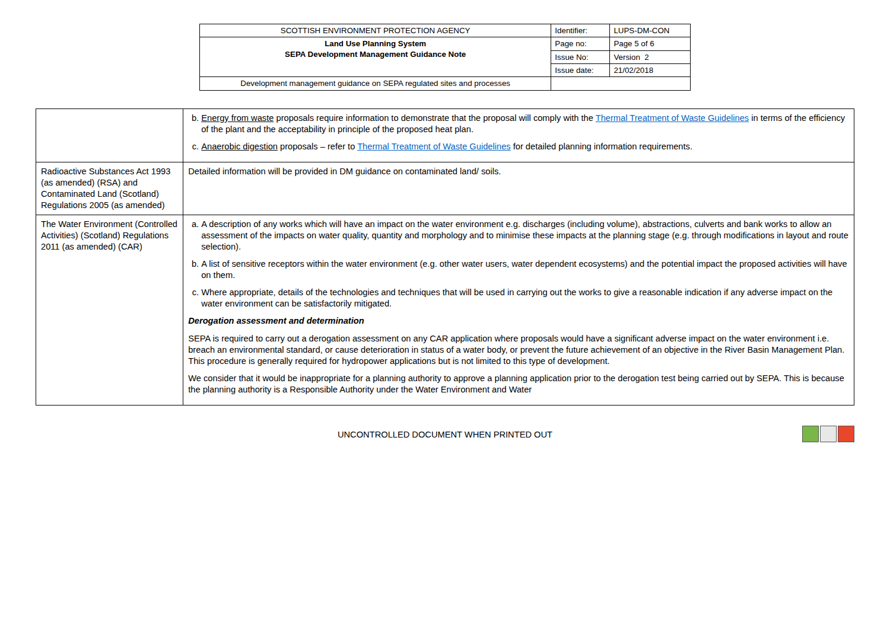| SCOTTISH ENVIRONMENT PROTECTION AGENCY | Identifier: | LUPS-DM-CON |
| Land Use Planning System SEPA Development Management Guidance Note | Page no: | Page 5 of 6 |
| Issue No: | Version 2 |
| Issue date: | 21/02/2018 |
| Development management guidance on SEPA regulated sites and processes | |
| | Energy from waste proposals require information to demonstrate that the proposal will comply with the Thermal Treatment of Waste Guidelines in terms of the efficiency of the plant and the acceptability in principle of the proposed heat plan. Anaerobic digestion proposals – refer to Thermal Treatment of Waste Guidelines for detailed planning information requirements. |
| Radioactive Substances Act 1993 (as amended) (RSA) and Contaminated Land (Scotland) Regulations 2005 (as amended) | Detailed information will be provided in DM guidance on contaminated land/ soils. |
| The Water Environment (Controlled Activities) (Scotland) Regulations 2011 (as amended) (CAR) | A description of any works which will have an impact on the water environment e.g. discharges (including volume), abstractions, culverts and bank works to allow an assessment of the impacts on water quality, quantity and morphology and to minimise these impacts at the planning stage (e.g. through modifications in layout and route selection). A list of sensitive receptors within the water environment (e.g. other water users, water dependent ecosystems) and the potential impact the proposed activities will have on them. Where appropriate, details of the technologies and techniques that will be used in carrying out the works to give a reasonable indication if any adverse impact on the water environment can be satisfactorily mitigated. Derogation assessment and determination SEPA is required to carry out a derogation assessment on any CAR application where proposals would have a significant adverse impact on the water environment i.e. breach an environmental standard, or cause deterioration in status of a water body, or prevent the future achievement of an objective in the River Basin Management Plan. This procedure is generally required for hydropower applications but is not limited to this type of development. We consider that it would be inappropriate for a planning authority to approve a planning application prior to the derogation test being carried out by SEPA. This is because the planning authority is a Responsible Authority under the Water Environment and Water |
UNCONTROLLED DOCUMENT WHEN PRINTED OUT